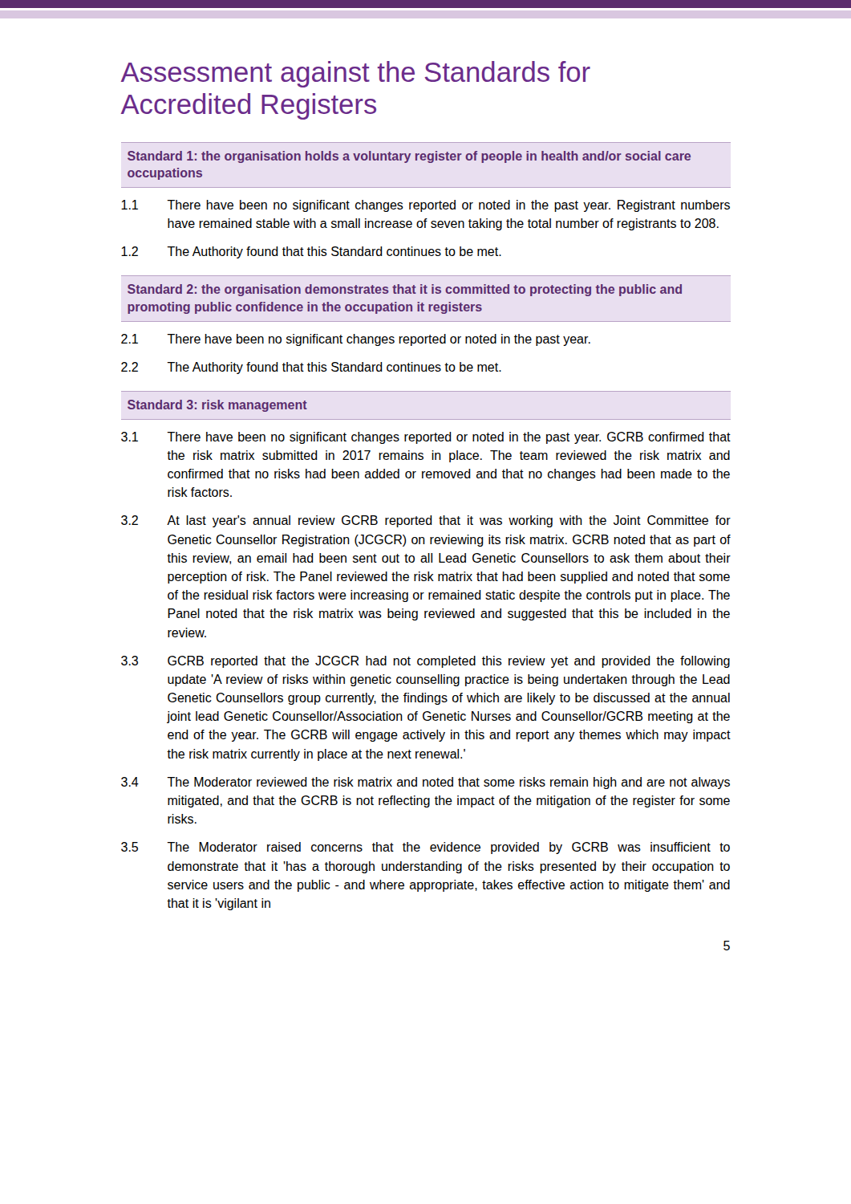Assessment against the Standards for
Accredited Registers
Standard 1: the organisation holds a voluntary register of people in health and/or social care occupations
1.1
There have been no significant changes reported or noted in the past year. Registrant numbers have remained stable with a small increase of seven taking the total number of registrants to 208.
1.2
The Authority found that this Standard continues to be met.
Standard 2: the organisation demonstrates that it is committed to protecting the public and promoting public confidence in the occupation it registers
2.1
There have been no significant changes reported or noted in the past year.
2.2
The Authority found that this Standard continues to be met.
Standard 3: risk management
3.1
There have been no significant changes reported or noted in the past year. GCRB confirmed that the risk matrix submitted in 2017 remains in place. The team reviewed the risk matrix and confirmed that no risks had been added or removed and that no changes had been made to the risk factors.
3.2
At last year's annual review GCRB reported that it was working with the Joint Committee for Genetic Counsellor Registration (JCGCR) on reviewing its risk matrix. GCRB noted that as part of this review, an email had been sent out to all Lead Genetic Counsellors to ask them about their perception of risk. The Panel reviewed the risk matrix that had been supplied and noted that some of the residual risk factors were increasing or remained static despite the controls put in place. The Panel noted that the risk matrix was being reviewed and suggested that this be included in the review.
3.3
GCRB reported that the JCGCR had not completed this review yet and provided the following update 'A review of risks within genetic counselling practice is being undertaken through the Lead Genetic Counsellors group currently, the findings of which are likely to be discussed at the annual joint lead Genetic Counsellor/Association of Genetic Nurses and Counsellor/GCRB meeting at the end of the year. The GCRB will engage actively in this and report any themes which may impact the risk matrix currently in place at the next renewal.'
3.4
The Moderator reviewed the risk matrix and noted that some risks remain high and are not always mitigated, and that the GCRB is not reflecting the impact of the mitigation of the register for some risks.
3.5
The Moderator raised concerns that the evidence provided by GCRB was insufficient to demonstrate that it 'has a thorough understanding of the risks presented by their occupation to service users and the public - and where appropriate, takes effective action to mitigate them' and that it is 'vigilant in
5